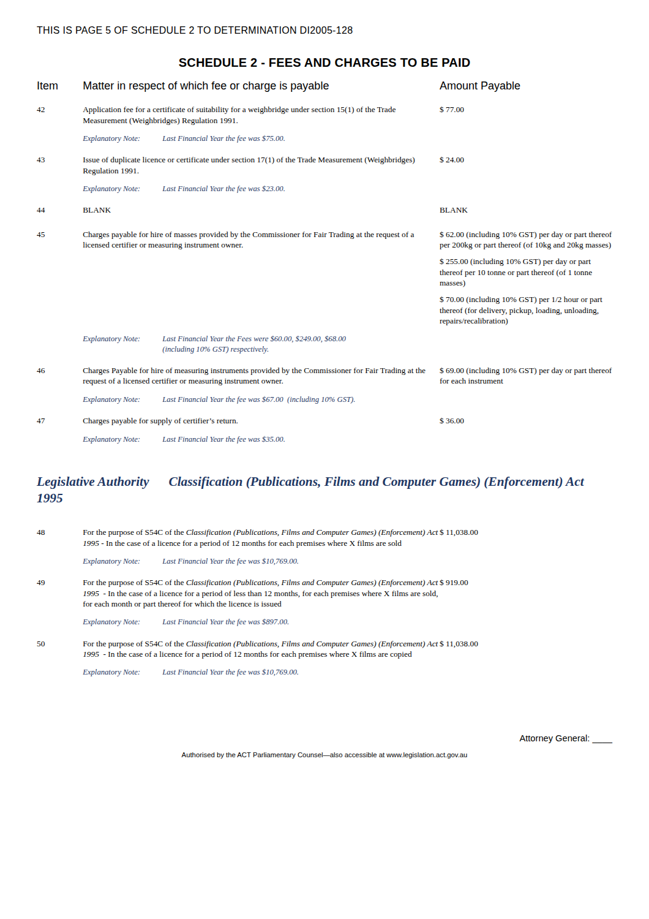THIS IS PAGE 5 OF SCHEDULE 2 TO DETERMINATION DI2005-128
SCHEDULE 2 - FEES AND CHARGES TO BE PAID
| Item | Matter in respect of which fee or charge is payable | Amount Payable |
| --- | --- | --- |
| 42 | Application fee for a certificate of suitability for a weighbridge under section 15(1) of the Trade Measurement (Weighbridges) Regulation 1991. | $ 77.00 |
| | Explanatory Note: Last Financial Year the fee was $75.00. | |
| 43 | Issue of duplicate licence or certificate under section 17(1) of the Trade Measurement (Weighbridges) Regulation 1991. | $ 24.00 |
| | Explanatory Note: Last Financial Year the fee was $23.00. | |
| 44 | BLANK | BLANK |
| 45 | Charges payable for hire of masses provided by the Commissioner for Fair Trading at the request of a licensed certifier or measuring instrument owner. | $ 62.00 (including 10% GST) per day or part thereof per 200kg or part thereof (of 10kg and 20kg masses) $ 255.00 (including 10% GST) per day or part thereof per 10 tonne or part thereof (of 1 tonne masses) $ 70.00 (including 10% GST) per 1/2 hour or part thereof (for delivery, pickup, loading, unloading, repairs/recalibration) |
| | Explanatory Note: Last Financial Year the Fees were $60.00, $249.00, $68.00 (including 10% GST) respectively. | |
| 46 | Charges Payable for hire of measuring instruments provided by the Commissioner for Fair Trading at the request of a licensed certifier or measuring instrument owner. | $ 69.00 (including 10% GST) per day or part thereof for each instrument |
| | Explanatory Note: Last Financial Year the fee was $67.00 (including 10% GST). | |
| 47 | Charges payable for supply of certifier’s return. | $ 36.00 |
| | Explanatory Note: Last Financial Year the fee was $35.00. | |
Legislative Authority Classification (Publications, Films and Computer Games) (Enforcement) Act 1995
| 48 | For the purpose of S54C of the Classification (Publications, Films and Computer Games) (Enforcement) Act 1995 - In the case of a licence for a period of 12 months for each premises where X films are sold | $ 11,038.00 |
| | Explanatory Note: Last Financial Year the fee was $10,769.00. | |
| 49 | For the purpose of S54C of the Classification (Publications, Films and Computer Games) (Enforcement) Act 1995 - In the case of a licence for a period of less than 12 months, for each premises where X films are sold, for each month or part thereof for which the licence is issued | $ 919.00 |
| | Explanatory Note: Last Financial Year the fee was $897.00. | |
| 50 | For the purpose of S54C of the Classification (Publications, Films and Computer Games) (Enforcement) Act 1995 - In the case of a licence for a period of 12 months for each premises where X films are copied | $ 11,038.00 |
| | Explanatory Note: Last Financial Year the fee was $10,769.00. | |
Attorney General: ____
Authorised by the ACT Parliamentary Counsel—also accessible at www.legislation.act.gov.au